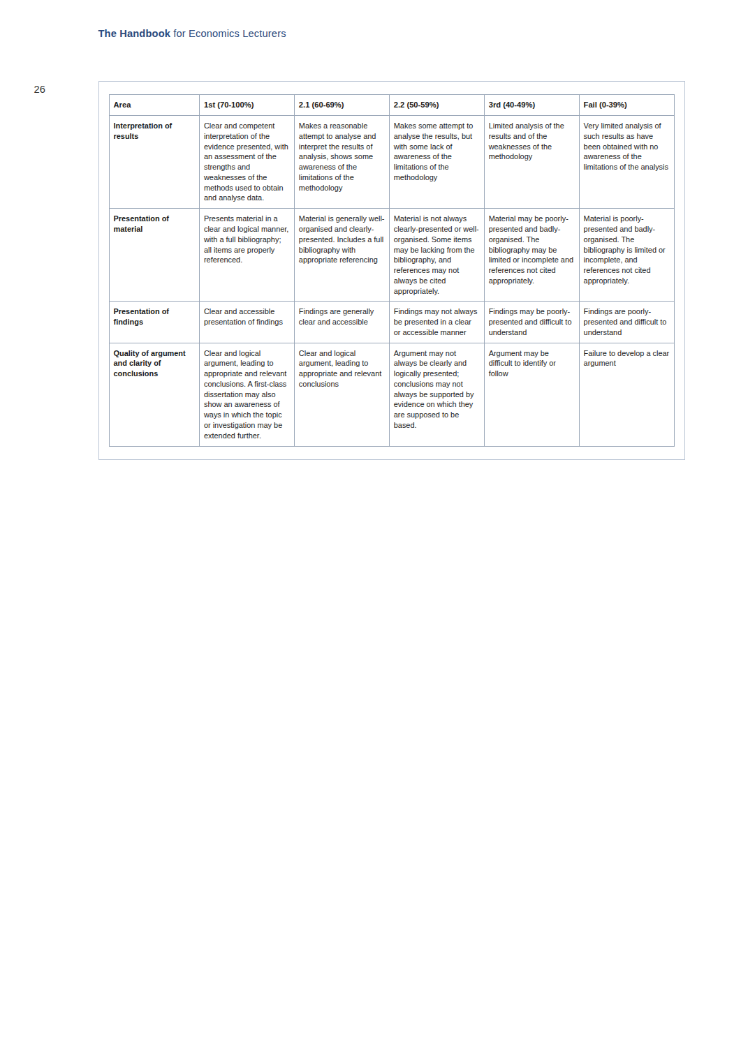26
The Handbook for Economics Lecturers
| Area | 1st (70-100%) | 2.1 (60-69%) | 2.2 (50-59%) | 3rd (40-49%) | Fail (0-39%) |
| --- | --- | --- | --- | --- | --- |
| Interpretation of results | Clear and competent interpretation of the evidence presented, with an assessment of the strengths and weaknesses of the methods used to obtain and analyse data. | Makes a reasonable attempt to analyse and interpret the results of analysis, shows some awareness of the limitations of the methodology | Makes some attempt to analyse the results, but with some lack of awareness of the limitations of the methodology | Limited analysis of the results and of the weaknesses of the methodology | Very limited analysis of such results as have been obtained with no awareness of the limitations of the analysis |
| Presentation of material | Presents material in a clear and logical manner, with a full bibliography; all items are properly referenced. | Material is generally well-organised and clearly-presented. Includes a full bibliography with appropriate referencing | Material is not always clearly-presented or well-organised. Some items may be lacking from the bibliography, and references may not always be cited appropriately. | Material may be poorly-presented and badly-organised. The bibliography may be limited or incomplete and references not cited appropriately. | Material is poorly-presented and badly-organised. The bibliography is limited or incomplete, and references not cited appropriately. |
| Presentation of findings | Clear and accessible presentation of findings | Findings are generally clear and accessible | Findings may not always be presented in a clear or accessible manner | Findings may be poorly-presented and difficult to understand | Findings are poorly-presented and difficult to understand |
| Quality of argument and clarity of conclusions | Clear and logical argument, leading to appropriate and relevant conclusions. A first-class dissertation may also show an awareness of ways in which the topic or investigation may be extended further. | Clear and logical argument, leading to appropriate and relevant conclusions | Argument may not always be clearly and logically presented; conclusions may not always be supported by evidence on which they are supposed to be based. | Argument may be difficult to identify or follow | Failure to develop a clear argument |